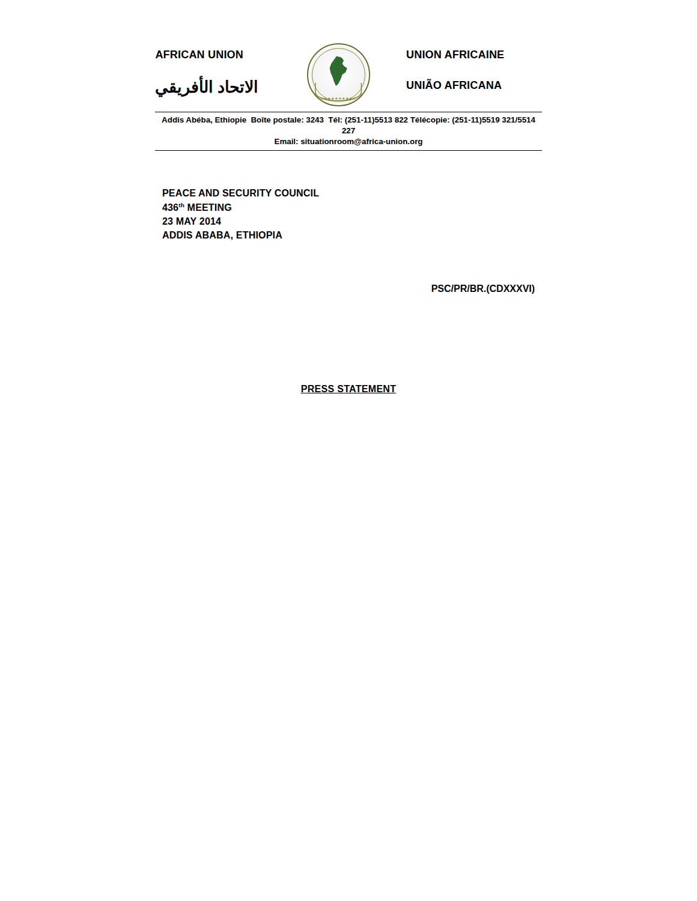AFRICAN UNION
الاتحاد الأفريقي
★★★★★★★★★★
UNION AFRICAINE
UNIÃO AFRICANA
Addis Abéba, Ethiopie Boîte postale: 3243 Tél: (251-11)5513 822 Télécopie: (251-11)5519 321/5514 227 Email: situationroom@africa-union.org
PEACE AND SECURITY COUNCIL
436th MEETING
23 MAY 2014
ADDIS ABABA, ETHIOPIA
PSC/PR/BR.(CDXXXVI)
PRESS STATEMENT